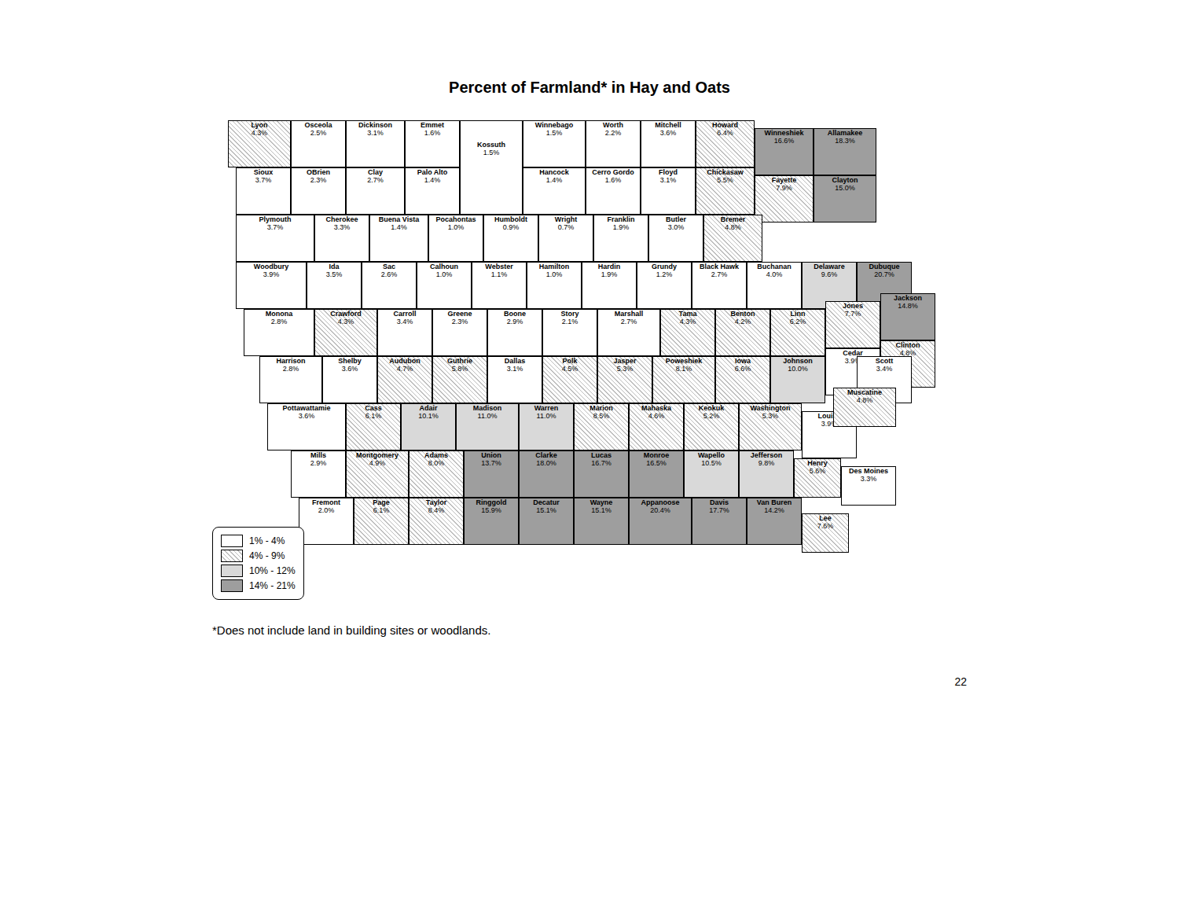Percent of Farmland* in Hay and Oats
Lyon 4.3%
Osceola 2.5%
Dickinson 3.1%
Emmet 1.6%
Kossuth 1.5%
Winnebago 1.5%
Worth 2.2%
Mitchell 3.6%
Howard 6.4%
Winneshiek 16.6%
Allamakee 18.3%
Sioux 3.7%
OBrien 2.3%
Clay 2.7%
Palo Alto 1.4%
Hancock 1.4%
Cerro Gordo 1.6%
Floyd 3.1%
Chickasaw 5.5%
Fayette 7.9%
Clayton 15.0%
Plymouth 3.7%
Cherokee 3.3%
Buena Vista 1.4%
Pocahontas 1.0%
Humboldt 0.9%
Wright 0.7%
Franklin 1.9%
Butler 3.0%
Bremer 4.8%
Woodbury 3.9%
Ida 3.5%
Sac 2.6%
Calhoun 1.0%
Webster 1.1%
Hamilton 1.0%
Hardin 1.9%
Grundy 1.2%
Black Hawk 2.7%
Buchanan 4.0%
Delaware 9.6%
Dubuque 20.7%
Monona 2.8%
Crawford 4.3%
Carroll 3.4%
Greene 2.3%
Boone 2.9%
Story 2.1%
Marshall 2.7%
Tama 4.3%
Benton 4.2%
Linn 6.2%
Jones 7.7%
Jackson 14.8%
Harrison 2.8%
Shelby 3.6%
Audubon 4.7%
Guthrie 5.8%
Dallas 3.1%
Polk 4.5%
Jasper 5.3%
Poweshiek 8.1%
Iowa 6.6%
Johnson 10.0%
Cedar 3.9%
Clinton 4.8%
Pottawattamie 3.6%
Cass 6.1%
Adair 10.1%
Madison 11.0%
Warren 11.0%
Marion 8.5%
Mahaska 4.6%
Keokuk 5.2%
Washington 5.3%
Louisa 3.9%
Scott 3.4%
Muscatine 4.8%
Mills 2.9%
Montgomery 4.9%
Adams 8.0%
Union 13.7%
Clarke 18.0%
Lucas 16.7%
Monroe 16.5%
Wapello 10.5%
Jefferson 9.8%
Henry 5.6%
Des Moines 3.3%
Fremont 2.0%
Page 6.1%
Taylor 8.4%
Ringgold 15.9%
Decatur 15.1%
Wayne 15.1%
Appanoose 20.4%
Davis 17.7%
Van Buren 14.2%
Lee 7.6%
1% - 4%
4% - 9%
10% - 12%
14% - 21%
*Does not include land in building sites or woodlands.
22